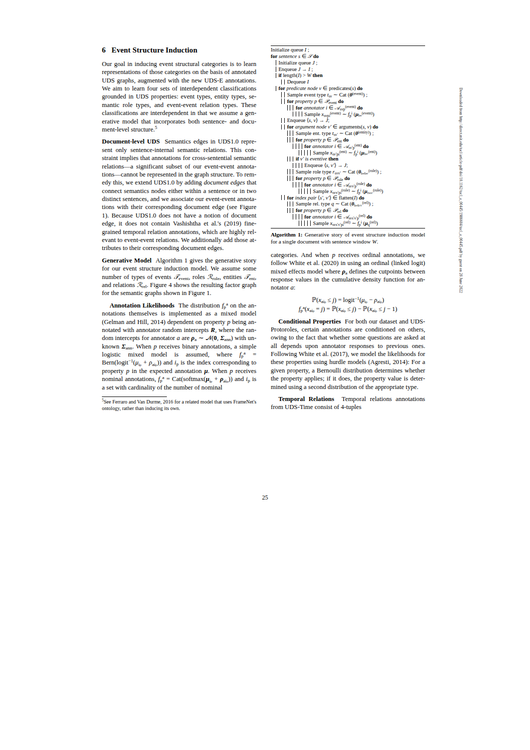Downloaded from http://direct.mit.edu/tacl/article-pdf/doi/10.1162/tacl_a_00445/1986604/tacl_a_00445.pdf by guest on 28 June 2022
6 Event Structure Induction
Our goal in inducing event structural categories is to learn representations of those categories on the basis of annotated UDS graphs, augmented with the new UDS-E annotations. We aim to learn four sets of interdependent classifications grounded in UDS properties: event types, entity types, semantic role types, and event-event relation types. These classifications are interdependent in that we assume a generative model that incorporates both sentence- and document-level structure.5
Document-level UDS Semantics edges in UDS1.0 represent only sentence-internal semantic relations. This constraint implies that annotations for cross-sentential semantic relations—a significant subset of our event-event annotations—cannot be represented in the graph structure. To remedy this, we extend UDS1.0 by adding document edges that connect semantics nodes either within a sentence or in two distinct sentences, and we associate our event-event annotations with their corresponding document edge (see Figure 1). Because UDS1.0 does not have a notion of document edge, it does not contain Vashishtha et al.'s (2019) fine-grained temporal relation annotations, which are highly relevant to event-event relations. We additionally add those attributes to their corresponding document edges.
Generative Model Algorithm 1 gives the generative story for our event structure induction model. We assume some number of types of events 𝒯event, roles ℛrole, entities 𝒯ent, and relations ℛrel. Figure 4 shows the resulting factor graph for the semantic graphs shown in Figure 1.
Annotation Likelihoods The distribution fpa on the annotations themselves is implemented as a mixed model (Gelman and Hill, 2014) dependent on property p being annotated with annotator random intercepts R, where the random intercepts for annotator a are ρa ∼ 𝒩(0, Σann) with unknown Σann. When p receives binary annotations, a simple logistic mixed model is assumed, where fpa = Bern(logit−1(μip + ρaip)) and ip is the index corresponding to property p in the expected annotation μ. When p receives nominal annotations, fpa = Cat(softmax(μip + ρaip)) and ip is a set with cardinality of the number of nominal
5See Ferraro and Van Durme, 2016 for a related model that uses FrameNet's ontology, rather than inducing its own.
Initialize queue I ; for sentence s ∈ 𝒮 do Initialize queue J ; Enqueue J → I ; if length(I) > W then Dequeue I for predicate node v ∈ predicates(s) do Sample event type tsv ∼ Cat (θ(event)) ; for property p ∈ 𝒫event do for annotator i ∈ 𝒜svp(event) do Sample xsvpi(event) ∼ fpi (μtsv(event)) Enqueue ⟨s, v⟩ → J; for argument node v′ ∈ arguments(s, v) do Sample ent. type tsv′ ∼ Cat (θ(entity)) ; for property p ∈ 𝒫ent do for annotator i ∈ 𝒜sv′p(ent) do Sample xsv′pi(ent) ∼ fpi (μtsv′(ent)) if v′ is eventive then Enqueue ⟨s, v′⟩ → J; Sample role type rsvv′ ∼ Cat (θtsvtsv′(role)) ; for property p ∈ 𝒫role do for annotator i ∈ 𝒜svv′p(role) do Sample xsvv′pi(role) ∼ fpi (μrsvv′(role)) for index pair ⟨s′, v′⟩ ∈ flatten(I) do Sample rel. type q ∼ Cat (θtsvts′v′(rel)) ; for property p ∈ 𝒫rel do for annotator i ∈ 𝒜svs′v′p(rel) do Sample xsvs′v′pi(rel) ∼ fpi (μq(rel))
Algorithm 1: Generative story of event structure induction model for a single document with sentence window W.
categories. And when p receives ordinal annotations, we follow White et al. (2020) in using an ordinal (linked logit) mixed effects model where ρa defines the cutpoints between response values in the cumulative density function for annotator a:
ℙ(xaip ≤ j) = logit−1(μip − ρaip) fpa(xaip = j) = ℙ(xaip ≤ j) − ℙ(xaip ≤ j − 1)
Conditional Properties For both our dataset and UDS-Protoroles, certain annotations are conditioned on others, owing to the fact that whether some questions are asked at all depends upon annotator responses to previous ones. Following White et al. (2017), we model the likelihoods for these properties using hurdle models (Agresti, 2014): For a given property, a Bernoulli distribution determines whether the property applies; if it does, the property value is determined using a second distribution of the appropriate type.
Temporal Relations Temporal relations annotations from UDS-Time consist of 4-tuples
25